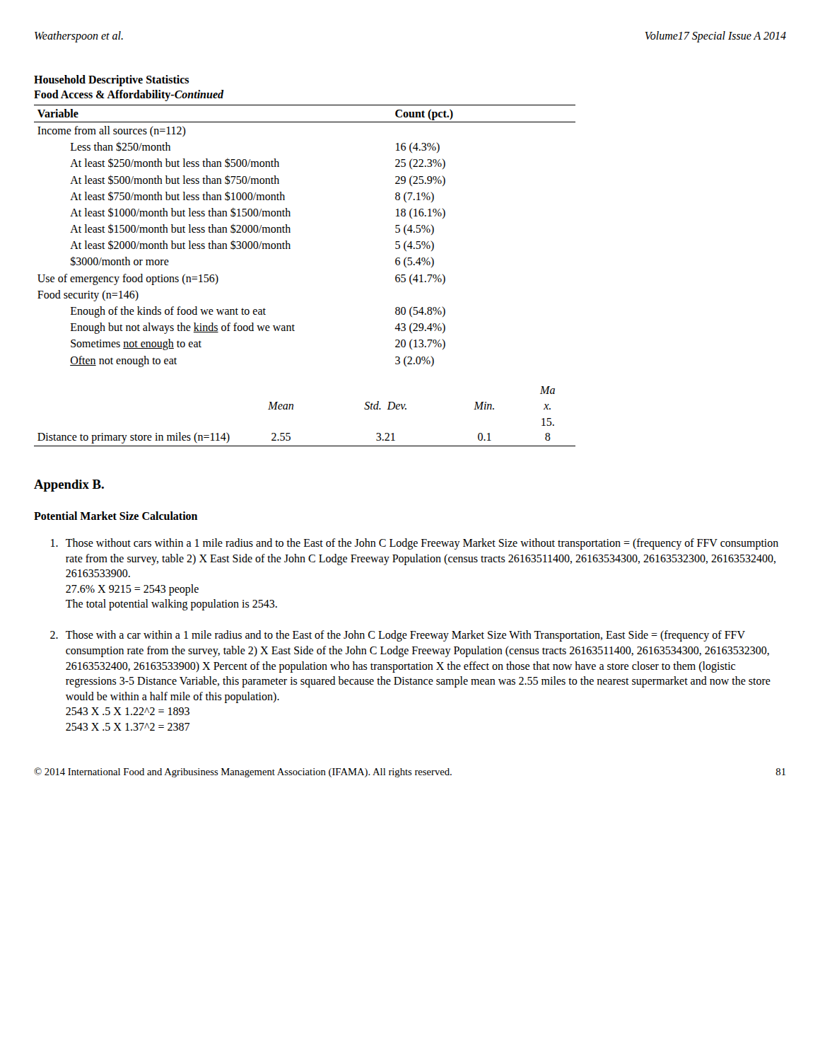Weatherspoon et al. Volume17 Special Issue A 2014
Household Descriptive Statistics
Food Access & Affordability-Continued
| Variable | Count (pct.) |
| --- | --- |
| Income from all sources (n=112) | |
| Less than $250/month | 16 (4.3%) |
| At least $250/month but less than $500/month | 25 (22.3%) |
| At least $500/month but less than $750/month | 29 (25.9%) |
| At least $750/month but less than $1000/month | 8 (7.1%) |
| At least $1000/month but less than $1500/month | 18 (16.1%) |
| At least $1500/month but less than $2000/month | 5 (4.5%) |
| At least $2000/month but less than $3000/month | 5 (4.5%) |
| $3000/month or more | 6 (5.4%) |
| Use of emergency food options (n=156) | 65 (41.7%) |
| Food security (n=146) | |
| Enough of the kinds of food we want to eat | 80 (54.8%) |
| Enough but not always the kinds of food we want | 43 (29.4%) |
| Sometimes not enough to eat | 20 (13.7%) |
| Often not enough to eat | 3 (2.0%) |
| | Mean | Std. Dev. | Min. | Ma x. |
| Distance to primary store in miles (n=114) | 2.55 | 3.21 | 0.1 | 15. 8 |
Appendix B.
Potential Market Size Calculation
Those without cars within a 1 mile radius and to the East of the John C Lodge Freeway Market Size without transportation = (frequency of FFV consumption rate from the survey, table 2) X East Side of the John C Lodge Freeway Population (census tracts 26163511400, 26163534300, 26163532300, 26163532400, 26163533900.
27.6% X 9215 = 2543 people
The total potential walking population is 2543.
Those with a car within a 1 mile radius and to the East of the John C Lodge Freeway Market Size With Transportation, East Side = (frequency of FFV consumption rate from the survey, table 2) X East Side of the John C Lodge Freeway Population (census tracts 26163511400, 26163534300, 26163532300, 26163532400, 26163533900) X Percent of the population who has transportation X the effect on those that now have a store closer to them (logistic regressions 3-5 Distance Variable, this parameter is squared because the Distance sample mean was 2.55 miles to the nearest supermarket and now the store would be within a half mile of this population).
2543 X .5 X 1.22^2 = 1893
2543 X .5 X 1.37^2 = 2387
© 2014 International Food and Agribusiness Management Association (IFAMA). All rights reserved. 81